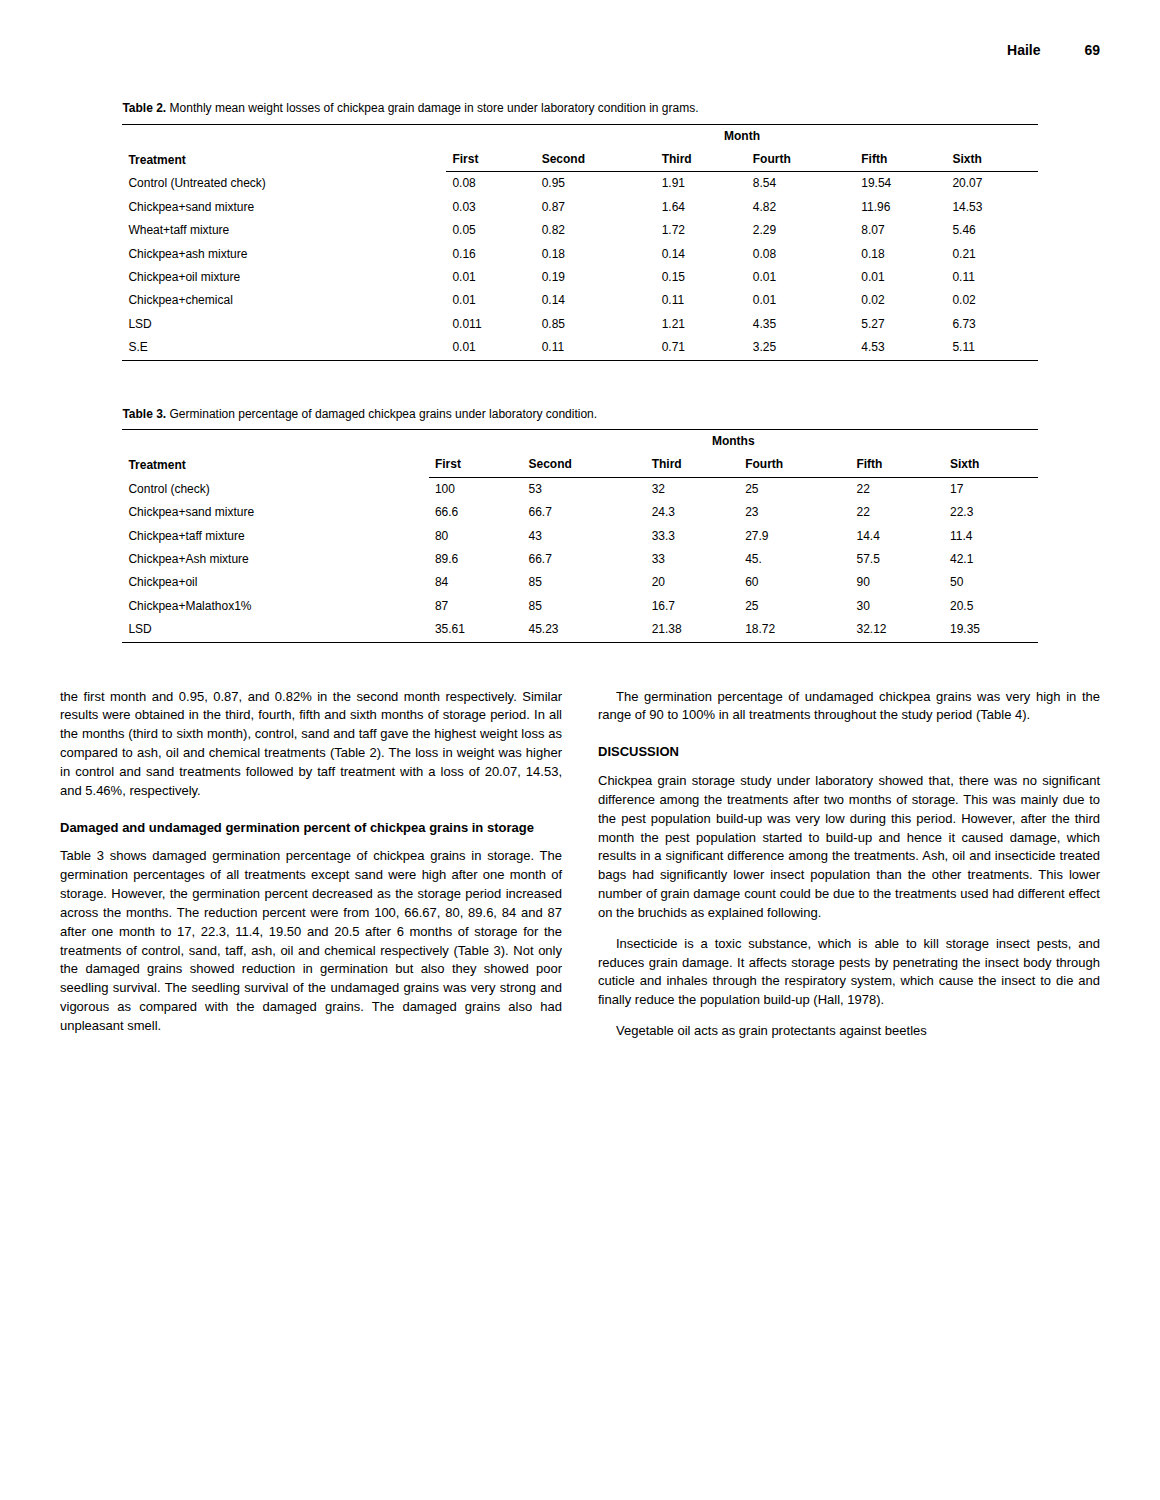Haile 69
Table 2. Monthly mean weight losses of chickpea grain damage in store under laboratory condition in grams.
| Treatment | Month |
| --- | --- |
| First | Second | Third | Fourth | Fifth | Sixth |
| Control (Untreated check) | 0.08 | 0.95 | 1.91 | 8.54 | 19.54 | 20.07 |
| Chickpea+sand mixture | 0.03 | 0.87 | 1.64 | 4.82 | 11.96 | 14.53 |
| Wheat+taff mixture | 0.05 | 0.82 | 1.72 | 2.29 | 8.07 | 5.46 |
| Chickpea+ash mixture | 0.16 | 0.18 | 0.14 | 0.08 | 0.18 | 0.21 |
| Chickpea+oil mixture | 0.01 | 0.19 | 0.15 | 0.01 | 0.01 | 0.11 |
| Chickpea+chemical | 0.01 | 0.14 | 0.11 | 0.01 | 0.02 | 0.02 |
| LSD | 0.011 | 0.85 | 1.21 | 4.35 | 5.27 | 6.73 |
| S.E | 0.01 | 0.11 | 0.71 | 3.25 | 4.53 | 5.11 |
Table 3. Germination percentage of damaged chickpea grains under laboratory condition.
| Treatment | Months |
| --- | --- |
| First | Second | Third | Fourth | Fifth | Sixth |
| Control (check) | 100 | 53 | 32 | 25 | 22 | 17 |
| Chickpea+sand mixture | 66.6 | 66.7 | 24.3 | 23 | 22 | 22.3 |
| Chickpea+taff mixture | 80 | 43 | 33.3 | 27.9 | 14.4 | 11.4 |
| Chickpea+Ash mixture | 89.6 | 66.7 | 33 | 45. | 57.5 | 42.1 |
| Chickpea+oil | 84 | 85 | 20 | 60 | 90 | 50 |
| Chickpea+Malathox1% | 87 | 85 | 16.7 | 25 | 30 | 20.5 |
| LSD | 35.61 | 45.23 | 21.38 | 18.72 | 32.12 | 19.35 |
the first month and 0.95, 0.87, and 0.82% in the second month respectively. Similar results were obtained in the third, fourth, fifth and sixth months of storage period. In all the months (third to sixth month), control, sand and taff gave the highest weight loss as compared to ash, oil and chemical treatments (Table 2). The loss in weight was higher in control and sand treatments followed by taff treatment with a loss of 20.07, 14.53, and 5.46%, respectively.
Damaged and undamaged germination percent of chickpea grains in storage
Table 3 shows damaged germination percentage of chickpea grains in storage. The germination percentages of all treatments except sand were high after one month of storage. However, the germination percent decreased as the storage period increased across the months. The reduction percent were from 100, 66.67, 80, 89.6, 84 and 87 after one month to 17, 22.3, 11.4, 19.50 and 20.5 after 6 months of storage for the treatments of control, sand, taff, ash, oil and chemical respectively (Table 3). Not only the damaged grains showed reduction in germination but also they showed poor seedling survival. The seedling survival of the undamaged grains was very strong and vigorous as compared with the damaged grains. The damaged grains also had unpleasant smell.
The germination percentage of undamaged chickpea grains was very high in the range of 90 to 100% in all treatments throughout the study period (Table 4).
DISCUSSION
Chickpea grain storage study under laboratory showed that, there was no significant difference among the treatments after two months of storage. This was mainly due to the pest population build-up was very low during this period. However, after the third month the pest population started to build-up and hence it caused damage, which results in a significant difference among the treatments. Ash, oil and insecticide treated bags had significantly lower insect population than the other treatments. This lower number of grain damage count could be due to the treatments used had different effect on the bruchids as explained following.
Insecticide is a toxic substance, which is able to kill storage insect pests, and reduces grain damage. It affects storage pests by penetrating the insect body through cuticle and inhales through the respiratory system, which cause the insect to die and finally reduce the population build-up (Hall, 1978).
Vegetable oil acts as grain protectants against beetles